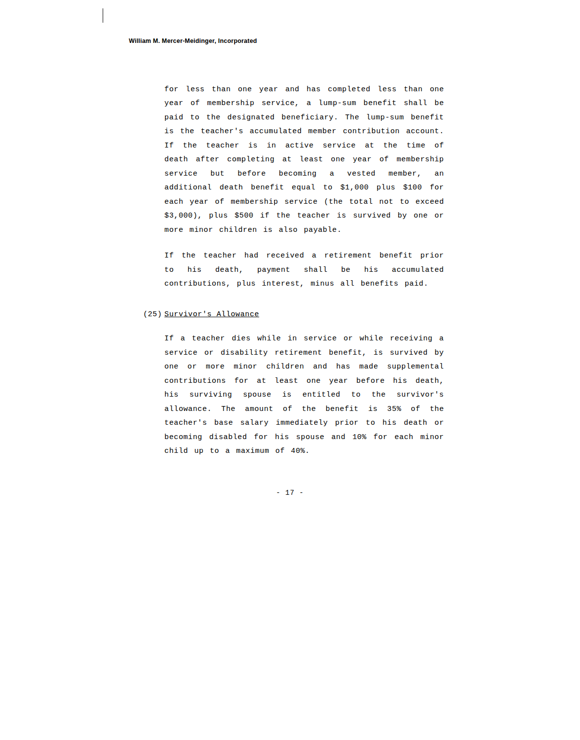William M. Mercer-Meidinger, Incorporated
for less than one year and has completed less than one year of membership service, a lump-sum benefit shall be paid to the designated beneficiary. The lump-sum benefit is the teacher's accumulated member contribution account. If the teacher is in active service at the time of death after completing at least one year of membership service but before becoming a vested member, an additional death benefit equal to $1,000 plus $100 for each year of membership service (the total not to exceed $3,000), plus $500 if the teacher is survived by one or more minor children is also payable.
If the teacher had received a retirement benefit prior to his death, payment shall be his accumulated contributions, plus interest, minus all benefits paid.
(25) Survivor's Allowance
If a teacher dies while in service or while receiving a service or disability retirement benefit, is survived by one or more minor children and has made supplemental contributions for at least one year before his death, his surviving spouse is entitled to the survivor's allowance. The amount of the benefit is 35% of the teacher's base salary immediately prior to his death or becoming disabled for his spouse and 10% for each minor child up to a maximum of 40%.
- 17 -